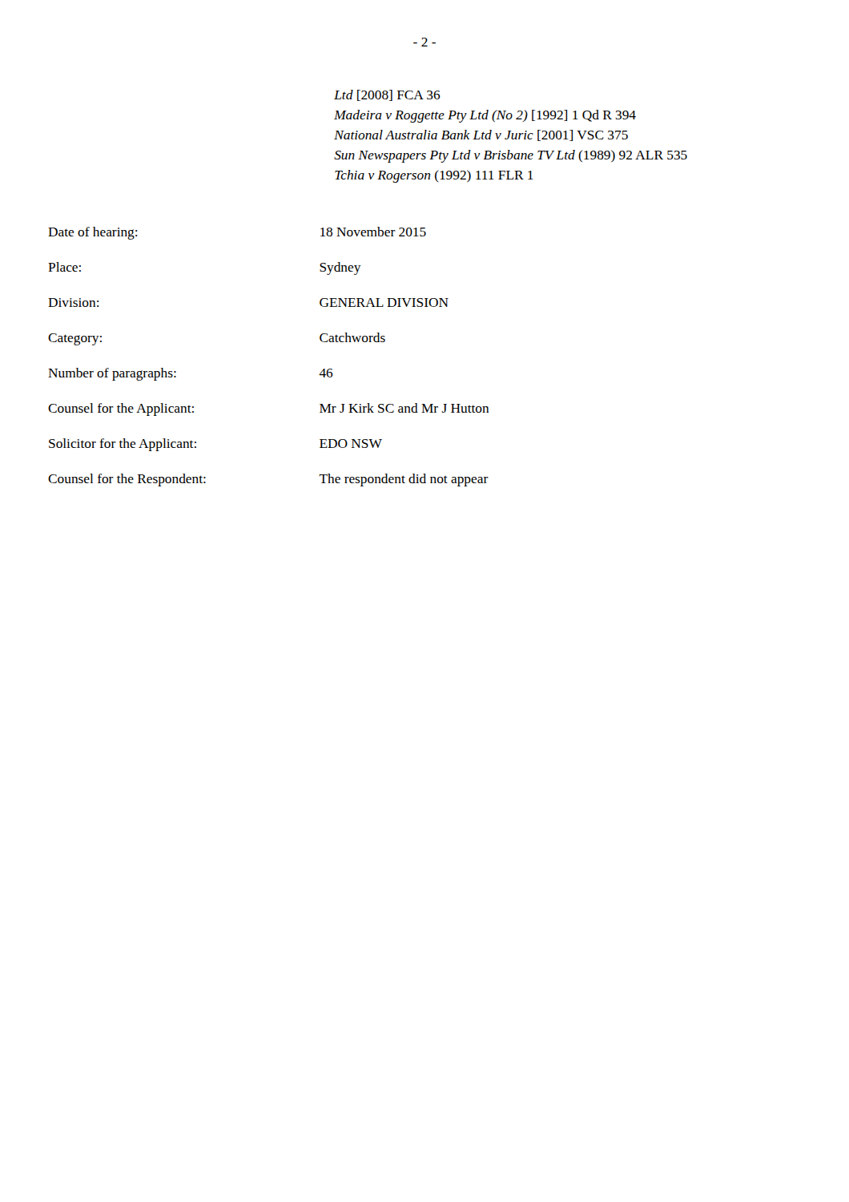- 2 -
Ltd [2008] FCA 36
Madeira v Roggette Pty Ltd (No 2) [1992] 1 Qd R 394
National Australia Bank Ltd v Juric [2001] VSC 375
Sun Newspapers Pty Ltd v Brisbane TV Ltd (1989) 92 ALR 535
Tchia v Rogerson (1992) 111 FLR 1
| Date of hearing: | 18 November 2015 |
| Place: | Sydney |
| Division: | GENERAL DIVISION |
| Category: | Catchwords |
| Number of paragraphs: | 46 |
| Counsel for the Applicant: | Mr J Kirk SC and Mr J Hutton |
| Solicitor for the Applicant: | EDO NSW |
| Counsel for the Respondent: | The respondent did not appear |